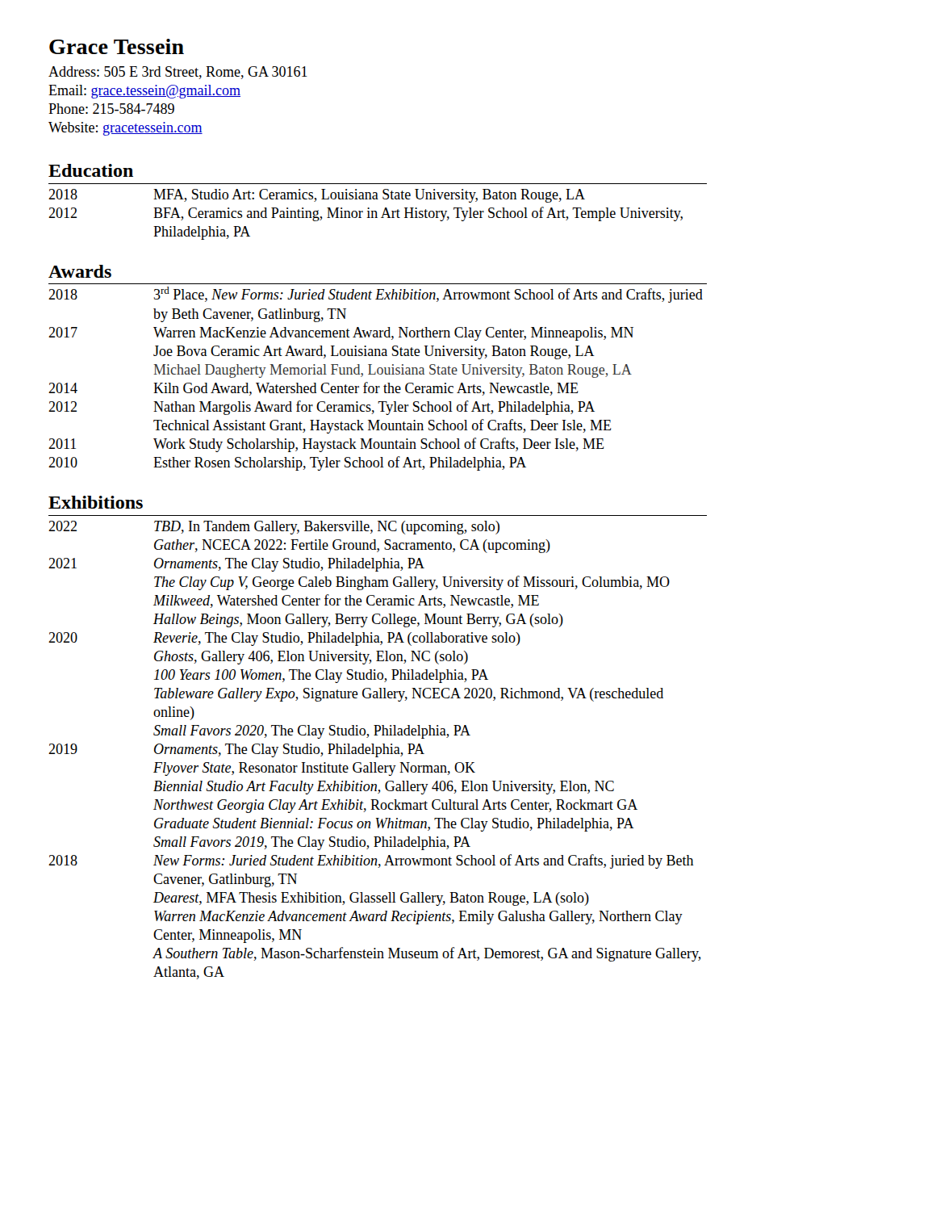Grace Tessein
Address: 505 E 3rd Street, Rome, GA 30161
Email: grace.tessein@gmail.com
Phone: 215-584-7489
Website: gracetessein.com
Education
| 2018 | MFA, Studio Art: Ceramics, Louisiana State University, Baton Rouge, LA |
| 2012 | BFA, Ceramics and Painting, Minor in Art History, Tyler School of Art, Temple University, Philadelphia, PA |
Awards
| 2018 | 3 rd Place, New Forms: Juried Student Exhibition , Arrowmont School of Arts and Crafts, juried by Beth Cavener, Gatlinburg, TN |
| 2017 | Warren MacKenzie Advancement Award, Northern Clay Center, Minneapolis, MN Joe Bova Ceramic Art Award, Louisiana State University, Baton Rouge, LA Michael Daugherty Memorial Fund, Louisiana State University, Baton Rouge, LA |
| 2014 | Kiln God Award, Watershed Center for the Ceramic Arts, Newcastle, ME |
| 2012 | Nathan Margolis Award for Ceramics, Tyler School of Art, Philadelphia, PA Technical Assistant Grant, Haystack Mountain School of Crafts, Deer Isle, ME |
| 2011 | Work Study Scholarship, Haystack Mountain School of Crafts, Deer Isle, ME |
| 2010 | Esther Rosen Scholarship, Tyler School of Art, Philadelphia, PA |
Exhibitions
| 2022 | TBD , In Tandem Gallery, Bakersville, NC (upcoming, solo) Gather , NCECA 2022: Fertile Ground, Sacramento, CA (upcoming) |
| 2021 | Ornaments , The Clay Studio, Philadelphia, PA The Clay Cup V, George Caleb Bingham Gallery, University of Missouri, Columbia, MO Milkweed , Watershed Center for the Ceramic Arts, Newcastle, ME Hallow Beings , Moon Gallery, Berry College, Mount Berry, GA (solo) |
| 2020 | Reverie , The Clay Studio, Philadelphia, PA (collaborative solo) Ghosts , Gallery 406, Elon University, Elon, NC (solo) 100 Years 100 Women , The Clay Studio, Philadelphia, PA Tableware Gallery Expo , Signature Gallery, NCECA 2020, Richmond, VA (rescheduled online) Small Favors 2020 , The Clay Studio, Philadelphia, PA |
| 2019 | Ornaments , The Clay Studio, Philadelphia, PA Flyover State , Resonator Institute Gallery Norman, OK Biennial Studio Art Faculty Exhibition, Gallery 406, Elon University, Elon, NC Northwest Georgia Clay Art Exhibit , Rockmart Cultural Arts Center, Rockmart GA Graduate Student Biennial: Focus on Whitman , The Clay Studio, Philadelphia, PA Small Favors 2019 , The Clay Studio, Philadelphia, PA |
| 2018 | New Forms: Juried Student Exhibition , Arrowmont School of Arts and Crafts, juried by Beth Cavener, Gatlinburg, TN Dearest , MFA Thesis Exhibition, Glassell Gallery, Baton Rouge, LA (solo) Warren MacKenzie Advancement Award Recipients , Emily Galusha Gallery, Northern Clay Center, Minneapolis, MN A Southern Table , Mason-Scharfenstein Museum of Art, Demorest, GA and Signature Gallery, Atlanta, GA |